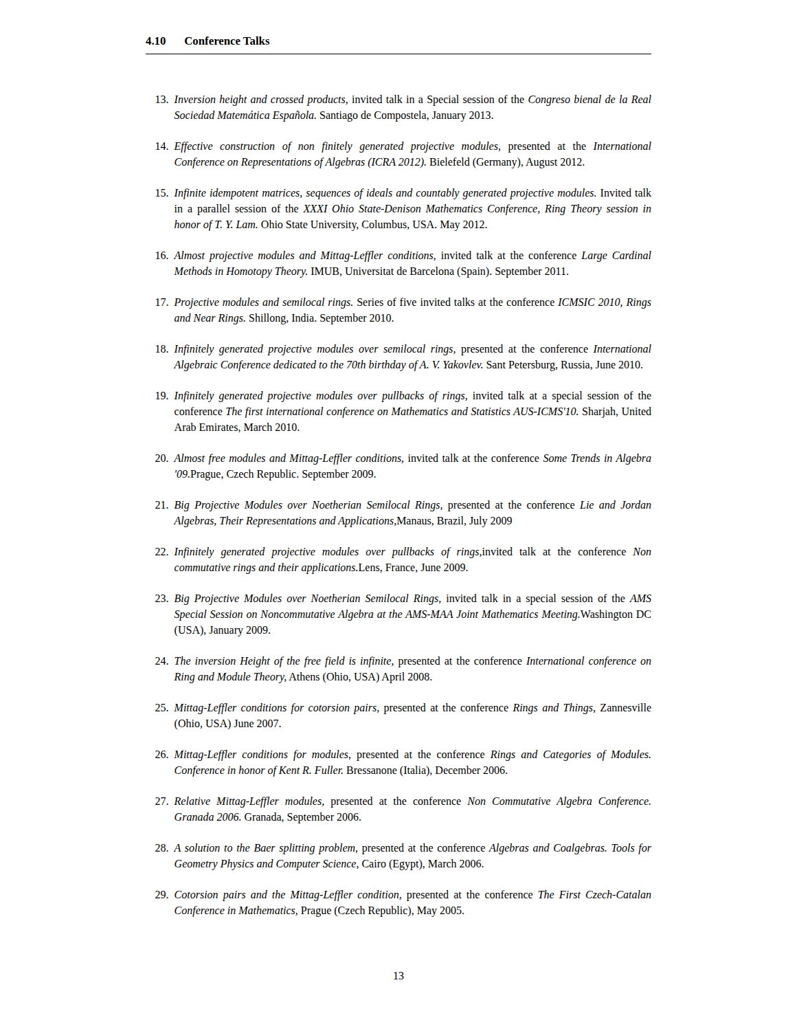4.10 Conference Talks
Inversion height and crossed products, invited talk in a Special session of the Congreso bienal de la Real Sociedad Matemática Española. Santiago de Compostela, January 2013.
Effective construction of non finitely generated projective modules, presented at the International Conference on Representations of Algebras (ICRA 2012). Bielefeld (Germany), August 2012.
Infinite idempotent matrices, sequences of ideals and countably generated projective modules. Invited talk in a parallel session of the XXXI Ohio State-Denison Mathematics Conference, Ring Theory session in honor of T. Y. Lam. Ohio State University, Columbus, USA. May 2012.
Almost projective modules and Mittag-Leffler conditions, invited talk at the conference Large Cardinal Methods in Homotopy Theory. IMUB, Universitat de Barcelona (Spain). September 2011.
Projective modules and semilocal rings. Series of five invited talks at the conference ICMSIC 2010, Rings and Near Rings. Shillong, India. September 2010.
Infinitely generated projective modules over semilocal rings, presented at the conference International Algebraic Conference dedicated to the 70th birthday of A. V. Yakovlev. Sant Petersburg, Russia, June 2010.
Infinitely generated projective modules over pullbacks of rings, invited talk at a special session of the conference The first international conference on Mathematics and Statistics AUS-ICMS'10. Sharjah, United Arab Emirates, March 2010.
Almost free modules and Mittag-Leffler conditions, invited talk at the conference Some Trends in Algebra '09. Prague, Czech Republic. September 2009.
Big Projective Modules over Noetherian Semilocal Rings, presented at the conference Lie and Jordan Algebras, Their Representations and Applications, Manaus, Brazil, July 2009
Infinitely generated projective modules over pullbacks of rings, invited talk at the conference Non commutative rings and their applications. Lens, France, June 2009.
Big Projective Modules over Noetherian Semilocal Rings, invited talk in a special session of the AMS Special Session on Noncommutative Algebra at the AMS-MAA Joint Mathematics Meeting. Washington DC (USA), January 2009.
The inversion Height of the free field is infinite, presented at the conference International conference on Ring and Module Theory, Athens (Ohio, USA) April 2008.
Mittag-Leffler conditions for cotorsion pairs, presented at the conference Rings and Things, Zannesville (Ohio, USA) June 2007.
Mittag-Leffler conditions for modules, presented at the conference Rings and Categories of Modules. Conference in honor of Kent R. Fuller. Bressanone (Italia), December 2006.
Relative Mittag-Leffler modules, presented at the conference Non Commutative Algebra Conference. Granada 2006. Granada, September 2006.
A solution to the Baer splitting problem, presented at the conference Algebras and Coalgebras. Tools for Geometry Physics and Computer Science, Cairo (Egypt), March 2006.
Cotorsion pairs and the Mittag-Leffler condition, presented at the conference The First Czech-Catalan Conference in Mathematics, Prague (Czech Republic), May 2005.
13